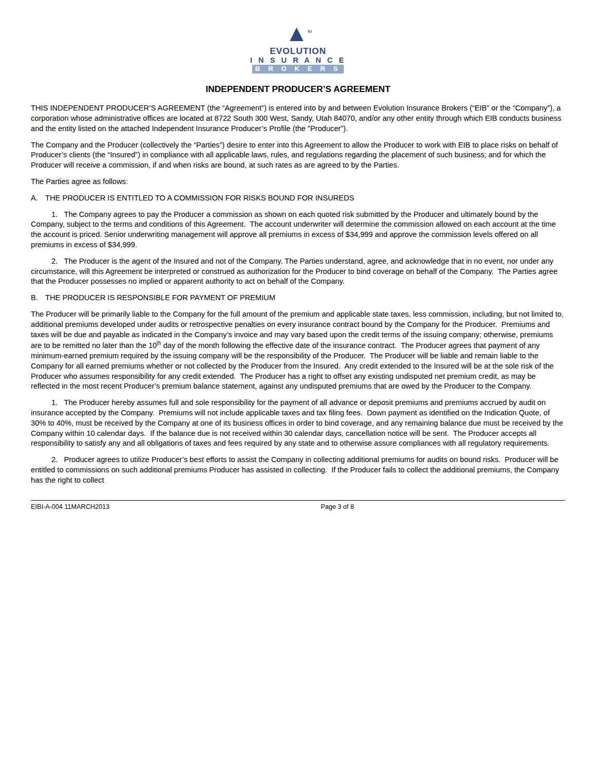▲TM
EVOLUTION
I N S U R A N C E
B R O K E R S
INDEPENDENT PRODUCER’S AGREEMENT
THIS INDEPENDENT PRODUCER’S AGREEMENT (the “Agreement”) is entered into by and between Evolution Insurance Brokers (“EIB” or the “Company”), a corporation whose administrative offices are located at 8722 South 300 West, Sandy, Utah 84070, and/or any other entity through which EIB conducts business and the entity listed on the attached Independent Insurance Producer’s Profile (the ”Producer”).
The Company and the Producer (collectively the “Parties”) desire to enter into this Agreement to allow the Producer to work with EIB to place risks on behalf of Producer’s clients (the “Insured”) in compliance with all applicable laws, rules, and regulations regarding the placement of such business; and for which the Producer will receive a commission, if and when risks are bound, at such rates as are agreed to by the Parties.
The Parties agree as follows:
A. THE PRODUCER IS ENTITLED TO A COMMISSION FOR RISKS BOUND FOR INSUREDS
1. The Company agrees to pay the Producer a commission as shown on each quoted risk submitted by the Producer and ultimately bound by the Company, subject to the terms and conditions of this Agreement. The account underwriter will determine the commission allowed on each account at the time the account is priced. Senior underwriting management will approve all premiums in excess of $34,999 and approve the commission levels offered on all premiums in excess of $34,999.
2. The Producer is the agent of the Insured and not of the Company. The Parties understand, agree, and acknowledge that in no event, nor under any circumstance, will this Agreement be interpreted or construed as authorization for the Producer to bind coverage on behalf of the Company. The Parties agree that the Producer possesses no implied or apparent authority to act on behalf of the Company.
B. THE PRODUCER IS RESPONSIBLE FOR PAYMENT OF PREMIUM
The Producer will be primarily liable to the Company for the full amount of the premium and applicable state taxes, less commission, including, but not limited to, additional premiums developed under audits or retrospective penalties on every insurance contract bound by the Company for the Producer. Premiums and taxes will be due and payable as indicated in the Company’s invoice and may vary based upon the credit terms of the issuing company; otherwise, premiums are to be remitted no later than the 10th day of the month following the effective date of the insurance contract. The Producer agrees that payment of any minimum-earned premium required by the issuing company will be the responsibility of the Producer. The Producer will be liable and remain liable to the Company for all earned premiums whether or not collected by the Producer from the Insured. Any credit extended to the Insured will be at the sole risk of the Producer who assumes responsibility for any credit extended. The Producer has a right to offset any existing undisputed net premium credit, as may be reflected in the most recent Producer’s premium balance statement, against any undisputed premiums that are owed by the Producer to the Company.
1. The Producer hereby assumes full and sole responsibility for the payment of all advance or deposit premiums and premiums accrued by audit on insurance accepted by the Company. Premiums will not include applicable taxes and tax filing fees. Down payment as identified on the Indication Quote, of 30% to 40%, must be received by the Company at one of its business offices in order to bind coverage, and any remaining balance due must be received by the Company within 10 calendar days. If the balance due is not received within 30 calendar days, cancellation notice will be sent. The Producer accepts all responsibility to satisfy any and all obligations of taxes and fees required by any state and to otherwise assure compliances with all regulatory requirements.
2. Producer agrees to utilize Producer’s best efforts to assist the Company in collecting additional premiums for audits on bound risks. Producer will be entitled to commissions on such additional premiums Producer has assisted in collecting. If the Producer fails to collect the additional premiums, the Company has the right to collect
EIBI-A-004 11MARCH2013 Page 3 of 8